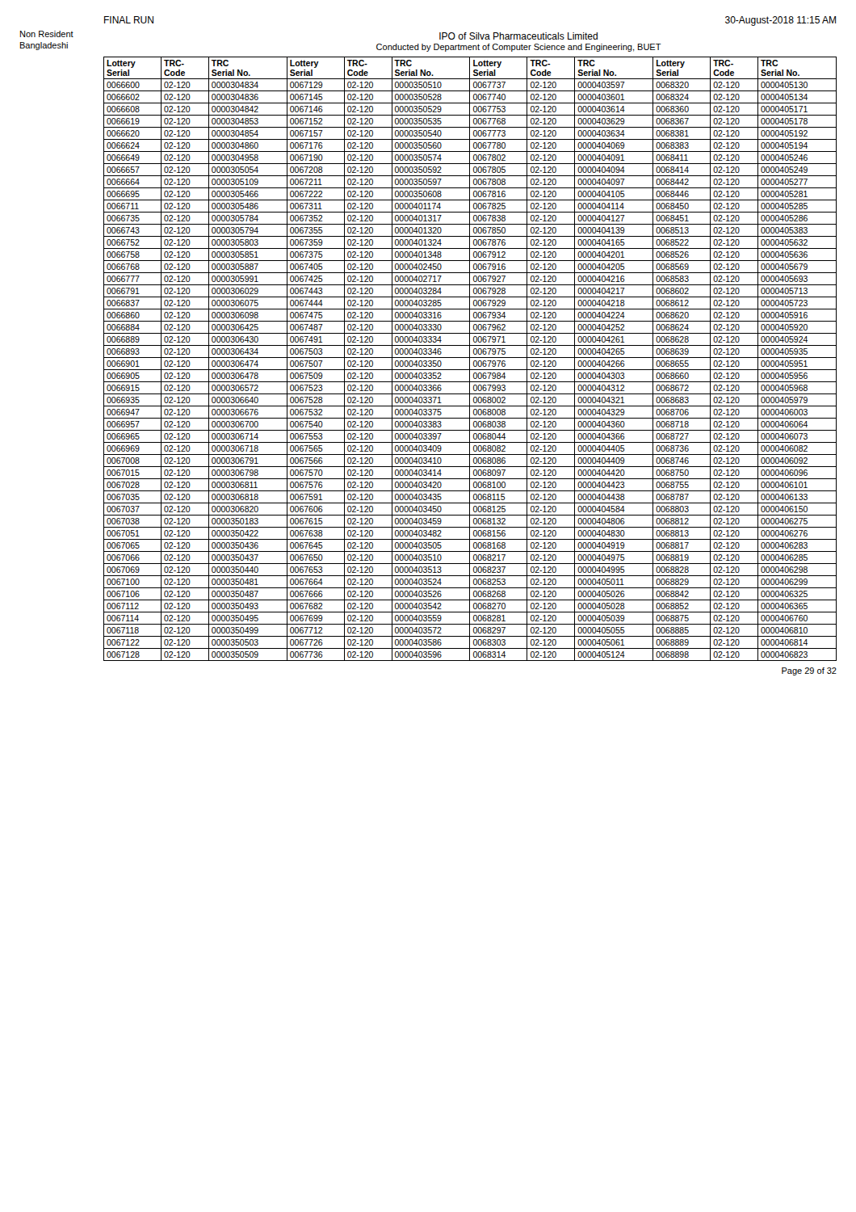Non Resident
Bangladeshi
FINAL RUN 30-August-2018 11:15 AM
IPO of Silva Pharmaceuticals Limited
Conducted by Department of Computer Science and Engineering, BUET
| Lottery Serial | TRC- Code | TRC Serial No. | Lottery Serial | TRC- Code | TRC Serial No. | Lottery Serial | TRC- Code | TRC Serial No. | Lottery Serial | TRC- Code | TRC Serial No. |
| --- | --- | --- | --- | --- | --- | --- | --- | --- | --- | --- | --- |
| 0066600 | 02-120 | 0000304834 | 0067129 | 02-120 | 0000350510 | 0067737 | 02-120 | 0000403597 | 0068320 | 02-120 | 0000405130 |
| 0066602 | 02-120 | 0000304836 | 0067145 | 02-120 | 0000350528 | 0067740 | 02-120 | 0000403601 | 0068324 | 02-120 | 0000405134 |
| 0066608 | 02-120 | 0000304842 | 0067146 | 02-120 | 0000350529 | 0067753 | 02-120 | 0000403614 | 0068360 | 02-120 | 0000405171 |
| 0066619 | 02-120 | 0000304853 | 0067152 | 02-120 | 0000350535 | 0067768 | 02-120 | 0000403629 | 0068367 | 02-120 | 0000405178 |
| 0066620 | 02-120 | 0000304854 | 0067157 | 02-120 | 0000350540 | 0067773 | 02-120 | 0000403634 | 0068381 | 02-120 | 0000405192 |
| 0066624 | 02-120 | 0000304860 | 0067176 | 02-120 | 0000350560 | 0067780 | 02-120 | 0000404069 | 0068383 | 02-120 | 0000405194 |
| 0066649 | 02-120 | 0000304958 | 0067190 | 02-120 | 0000350574 | 0067802 | 02-120 | 0000404091 | 0068411 | 02-120 | 0000405246 |
| 0066657 | 02-120 | 0000305054 | 0067208 | 02-120 | 0000350592 | 0067805 | 02-120 | 0000404094 | 0068414 | 02-120 | 0000405249 |
| 0066664 | 02-120 | 0000305109 | 0067211 | 02-120 | 0000350597 | 0067808 | 02-120 | 0000404097 | 0068442 | 02-120 | 0000405277 |
| 0066695 | 02-120 | 0000305466 | 0067222 | 02-120 | 0000350608 | 0067816 | 02-120 | 0000404105 | 0068446 | 02-120 | 0000405281 |
| 0066711 | 02-120 | 0000305486 | 0067311 | 02-120 | 0000401174 | 0067825 | 02-120 | 0000404114 | 0068450 | 02-120 | 0000405285 |
| 0066735 | 02-120 | 0000305784 | 0067352 | 02-120 | 0000401317 | 0067838 | 02-120 | 0000404127 | 0068451 | 02-120 | 0000405286 |
| 0066743 | 02-120 | 0000305794 | 0067355 | 02-120 | 0000401320 | 0067850 | 02-120 | 0000404139 | 0068513 | 02-120 | 0000405383 |
| 0066752 | 02-120 | 0000305803 | 0067359 | 02-120 | 0000401324 | 0067876 | 02-120 | 0000404165 | 0068522 | 02-120 | 0000405632 |
| 0066758 | 02-120 | 0000305851 | 0067375 | 02-120 | 0000401348 | 0067912 | 02-120 | 0000404201 | 0068526 | 02-120 | 0000405636 |
| 0066768 | 02-120 | 0000305887 | 0067405 | 02-120 | 0000402450 | 0067916 | 02-120 | 0000404205 | 0068569 | 02-120 | 0000405679 |
| 0066777 | 02-120 | 0000305991 | 0067425 | 02-120 | 0000402717 | 0067927 | 02-120 | 0000404216 | 0068583 | 02-120 | 0000405693 |
| 0066791 | 02-120 | 0000306029 | 0067443 | 02-120 | 0000403284 | 0067928 | 02-120 | 0000404217 | 0068602 | 02-120 | 0000405713 |
| 0066837 | 02-120 | 0000306075 | 0067444 | 02-120 | 0000403285 | 0067929 | 02-120 | 0000404218 | 0068612 | 02-120 | 0000405723 |
| 0066860 | 02-120 | 0000306098 | 0067475 | 02-120 | 0000403316 | 0067934 | 02-120 | 0000404224 | 0068620 | 02-120 | 0000405916 |
| 0066884 | 02-120 | 0000306425 | 0067487 | 02-120 | 0000403330 | 0067962 | 02-120 | 0000404252 | 0068624 | 02-120 | 0000405920 |
| 0066889 | 02-120 | 0000306430 | 0067491 | 02-120 | 0000403334 | 0067971 | 02-120 | 0000404261 | 0068628 | 02-120 | 0000405924 |
| 0066893 | 02-120 | 0000306434 | 0067503 | 02-120 | 0000403346 | 0067975 | 02-120 | 0000404265 | 0068639 | 02-120 | 0000405935 |
| 0066901 | 02-120 | 0000306474 | 0067507 | 02-120 | 0000403350 | 0067976 | 02-120 | 0000404266 | 0068655 | 02-120 | 0000405951 |
| 0066905 | 02-120 | 0000306478 | 0067509 | 02-120 | 0000403352 | 0067984 | 02-120 | 0000404303 | 0068660 | 02-120 | 0000405956 |
| 0066915 | 02-120 | 0000306572 | 0067523 | 02-120 | 0000403366 | 0067993 | 02-120 | 0000404312 | 0068672 | 02-120 | 0000405968 |
| 0066935 | 02-120 | 0000306640 | 0067528 | 02-120 | 0000403371 | 0068002 | 02-120 | 0000404321 | 0068683 | 02-120 | 0000405979 |
| 0066947 | 02-120 | 0000306676 | 0067532 | 02-120 | 0000403375 | 0068008 | 02-120 | 0000404329 | 0068706 | 02-120 | 0000406003 |
| 0066957 | 02-120 | 0000306700 | 0067540 | 02-120 | 0000403383 | 0068038 | 02-120 | 0000404360 | 0068718 | 02-120 | 0000406064 |
| 0066965 | 02-120 | 0000306714 | 0067553 | 02-120 | 0000403397 | 0068044 | 02-120 | 0000404366 | 0068727 | 02-120 | 0000406073 |
| 0066969 | 02-120 | 0000306718 | 0067565 | 02-120 | 0000403409 | 0068082 | 02-120 | 0000404405 | 0068736 | 02-120 | 0000406082 |
| 0067008 | 02-120 | 0000306791 | 0067566 | 02-120 | 0000403410 | 0068086 | 02-120 | 0000404409 | 0068746 | 02-120 | 0000406092 |
| 0067015 | 02-120 | 0000306798 | 0067570 | 02-120 | 0000403414 | 0068097 | 02-120 | 0000404420 | 0068750 | 02-120 | 0000406096 |
| 0067028 | 02-120 | 0000306811 | 0067576 | 02-120 | 0000403420 | 0068100 | 02-120 | 0000404423 | 0068755 | 02-120 | 0000406101 |
| 0067035 | 02-120 | 0000306818 | 0067591 | 02-120 | 0000403435 | 0068115 | 02-120 | 0000404438 | 0068787 | 02-120 | 0000406133 |
| 0067037 | 02-120 | 0000306820 | 0067606 | 02-120 | 0000403450 | 0068125 | 02-120 | 0000404584 | 0068803 | 02-120 | 0000406150 |
| 0067038 | 02-120 | 0000350183 | 0067615 | 02-120 | 0000403459 | 0068132 | 02-120 | 0000404806 | 0068812 | 02-120 | 0000406275 |
| 0067051 | 02-120 | 0000350422 | 0067638 | 02-120 | 0000403482 | 0068156 | 02-120 | 0000404830 | 0068813 | 02-120 | 0000406276 |
| 0067065 | 02-120 | 0000350436 | 0067645 | 02-120 | 0000403505 | 0068168 | 02-120 | 0000404919 | 0068817 | 02-120 | 0000406283 |
| 0067066 | 02-120 | 0000350437 | 0067650 | 02-120 | 0000403510 | 0068217 | 02-120 | 0000404975 | 0068819 | 02-120 | 0000406285 |
| 0067069 | 02-120 | 0000350440 | 0067653 | 02-120 | 0000403513 | 0068237 | 02-120 | 0000404995 | 0068828 | 02-120 | 0000406298 |
| 0067100 | 02-120 | 0000350481 | 0067664 | 02-120 | 0000403524 | 0068253 | 02-120 | 0000405011 | 0068829 | 02-120 | 0000406299 |
| 0067106 | 02-120 | 0000350487 | 0067666 | 02-120 | 0000403526 | 0068268 | 02-120 | 0000405026 | 0068842 | 02-120 | 0000406325 |
| 0067112 | 02-120 | 0000350493 | 0067682 | 02-120 | 0000403542 | 0068270 | 02-120 | 0000405028 | 0068852 | 02-120 | 0000406365 |
| 0067114 | 02-120 | 0000350495 | 0067699 | 02-120 | 0000403559 | 0068281 | 02-120 | 0000405039 | 0068875 | 02-120 | 0000406760 |
| 0067118 | 02-120 | 0000350499 | 0067712 | 02-120 | 0000403572 | 0068297 | 02-120 | 0000405055 | 0068885 | 02-120 | 0000406810 |
| 0067122 | 02-120 | 0000350503 | 0067726 | 02-120 | 0000403586 | 0068303 | 02-120 | 0000405061 | 0068889 | 02-120 | 0000406814 |
| 0067128 | 02-120 | 0000350509 | 0067736 | 02-120 | 0000403596 | 0068314 | 02-120 | 0000405124 | 0068898 | 02-120 | 0000406823 |
Page 29 of 32